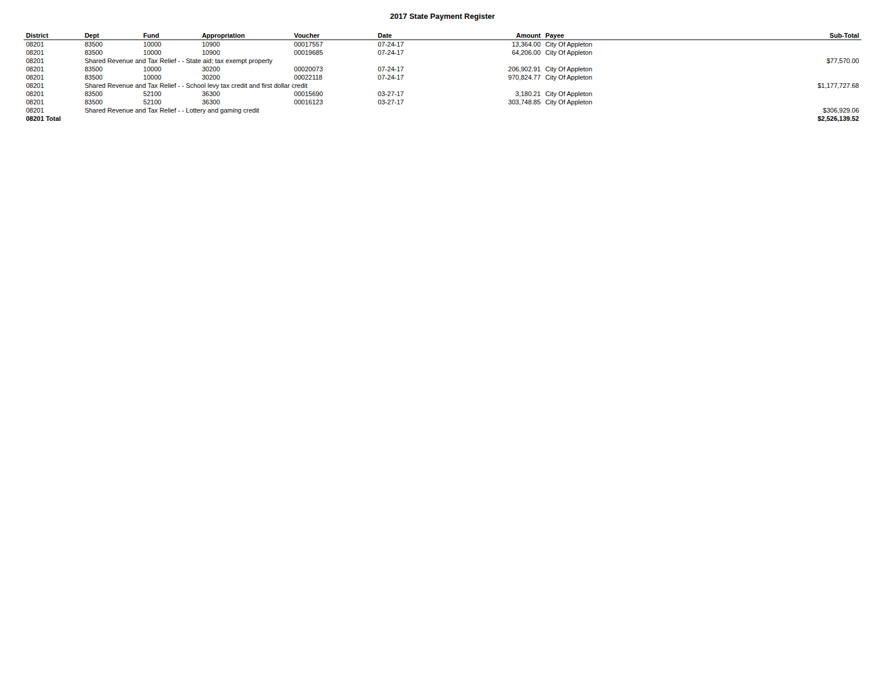2017 State Payment Register
| District | Dept | Fund | Appropriation | Voucher | Date | Amount | Payee | Sub-Total |
| --- | --- | --- | --- | --- | --- | --- | --- | --- |
| 08201 | 83500 | 10000 | 10900 | 00017557 | 07-24-17 | 13,364.00 | City Of Appleton | |
| 08201 | 83500 | 10000 | 10900 | 00019685 | 07-24-17 | 64,206.00 | City Of Appleton | |
| 08201 | Shared Revenue and Tax Relief - - State aid; tax exempt property | $77,570.00 |
| 08201 | 83500 | 10000 | 30200 | 00020073 | 07-24-17 | 206,902.91 | City Of Appleton | |
| 08201 | 83500 | 10000 | 30200 | 00022118 | 07-24-17 | 970,824.77 | City Of Appleton | |
| 08201 | Shared Revenue and Tax Relief - - School levy tax credit and first dollar credit | $1,177,727.68 |
| 08201 | 83500 | 52100 | 36300 | 00015690 | 03-27-17 | 3,180.21 | City Of Appleton | |
| 08201 | 83500 | 52100 | 36300 | 00016123 | 03-27-17 | 303,748.85 | City Of Appleton | |
| 08201 | Shared Revenue and Tax Relief - - Lottery and gaming credit | $306,929.06 |
| 08201 Total | | $2,526,139.52 |